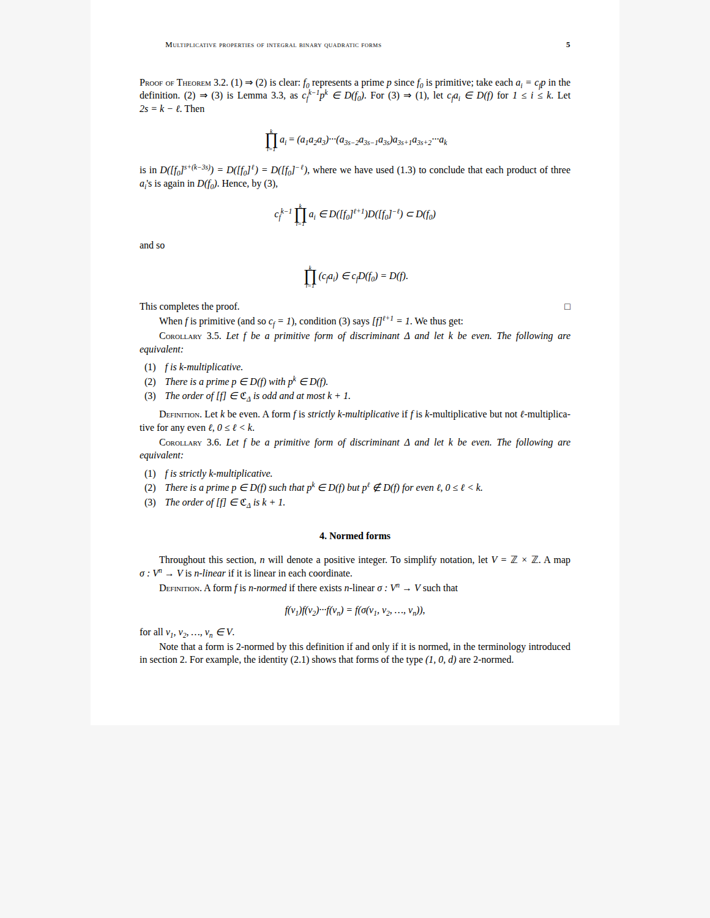Multiplicative properties of integral binary quadratic forms 5
Proof of Theorem 3.2. (1) ⇒ (2) is clear: f0 represents a prime p since f0 is primitive; take each ai = cfp in the definition. (2) ⇒ (3) is Lemma 3.3, as cfk−1pk ∈ D(f0). For (3) ⇒ (1), let cfai ∈ D(f) for 1 ≤ i ≤ k. Let 2s = k − ℓ. Then
k∏i=1 ai = (a1a2a3)···(a3s−2a3s−1a3s)a3s+1a3s+2···ak
is in D([f0]s+(k−3s)) = D([f0]ℓ) = D([f0]−ℓ), where we have used (1.3) to conclude that each product of three ai's is again in D(f0). Hence, by (3),
cfk−1 k∏i=1 ai ∈ D([f0]ℓ+1)D([f0]−ℓ) ⊂ D(f0)
and so
k∏i=1(cfai) ∈ cfD(f0) = D(f).
This completes the proof. □
When f is primitive (and so cf = 1), condition (3) says [f]ℓ+1 = 1. We thus get:
Corollary 3.5. Let f be a primitive form of discriminant Δ and let k be even. The following are equivalent:
f is k-multiplicative.
There is a prime p ∈ D(f) with pk ∈ D(f).
The order of [f] ∈ ℭΔ is odd and at most k + 1.
Definition. Let k be even. A form f is strictly k-multiplicative if f is k-multiplicative but not ℓ-multiplicative for any even ℓ, 0 ≤ ℓ < k.
Corollary 3.6. Let f be a primitive form of discriminant Δ and let k be even. The following are equivalent:
f is strictly k-multiplicative.
There is a prime p ∈ D(f) such that pk ∈ D(f) but pℓ ∉ D(f) for even ℓ, 0 ≤ ℓ < k.
The order of [f] ∈ ℭΔ is k + 1.
4. Normed forms
Throughout this section, n will denote a positive integer. To simplify notation, let V = ℤ × ℤ. A map σ : Vn → V is n-linear if it is linear in each coordinate.
Definition. A form f is n-normed if there exists n-linear σ : Vn → V such that
f(v1)f(v2)···f(vn) = f(σ(v1, v2, …, vn)),
for all v1, v2, …, vn ∈ V.
Note that a form is 2-normed by this definition if and only if it is normed, in the terminology introduced in section 2. For example, the identity (2.1) shows that forms of the type (1, 0, d) are 2-normed.